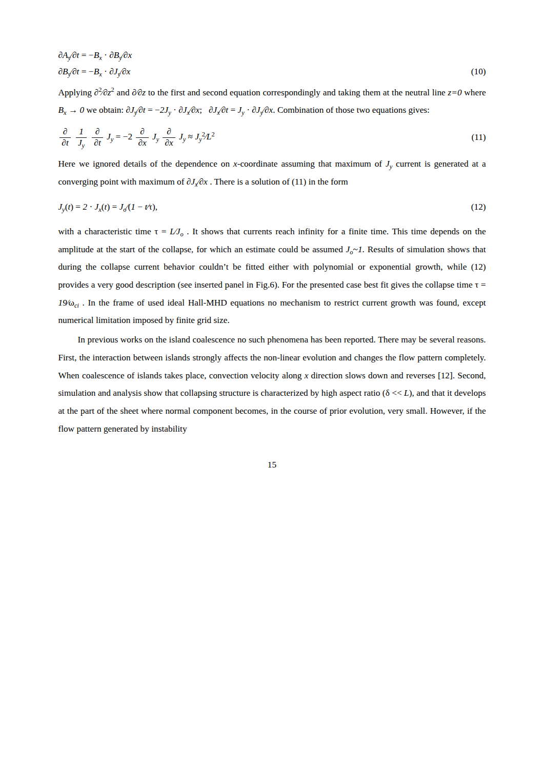∂Ay∕∂t = −Bx · ∂By∕∂x
∂By∕∂t = −Bx · ∂Jy∕∂x (10)
Applying ∂2∕∂z2 and ∂∕∂z to the first and second equation correspondingly and taking them at the neutral line z=0 where Bx → 0 we obtain: ∂Jy∕∂t = −2Jy · ∂Jx∕∂x; ∂Jx∕∂t = Jy · ∂Jy∕∂x. Combination of those two equations gives:
∂∂t 1 Jy ∂∂t Jy = −2 ∂∂x Jy ∂∂x Jy ≈ Jy2∕L2 (11)
Here we ignored details of the dependence on x-coordinate assuming that maximum of Jy current is generated at a converging point with maximum of ∂Jx∕∂x . There is a solution of (11) in the form
Jy(t) = 2 · Jx(t) = Jo∕(1 − t∕τ), (12)
with a characteristic time τ = L∕Jo . It shows that currents reach infinity for a finite time. This time depends on the amplitude at the start of the collapse, for which an estimate could be assumed Jo~1. Results of simulation shows that during the collapse current behavior couldn’t be fitted either with polynomial or exponential growth, while (12) provides a very good description (see inserted panel in Fig.6). For the presented case best fit gives the collapse time τ = 19∕ωci . In the frame of used ideal Hall-MHD equations no mechanism to restrict current growth was found, except numerical limitation imposed by finite grid size.
In previous works on the island coalescence no such phenomena has been reported. There may be several reasons. First, the interaction between islands strongly affects the non-linear evolution and changes the flow pattern completely. When coalescence of islands takes place, convection velocity along x direction slows down and reverses [12]. Second, simulation and analysis show that collapsing structure is characterized by high aspect ratio (δ << L), and that it develops at the part of the sheet where normal component becomes, in the course of prior evolution, very small. However, if the flow pattern generated by instability
15